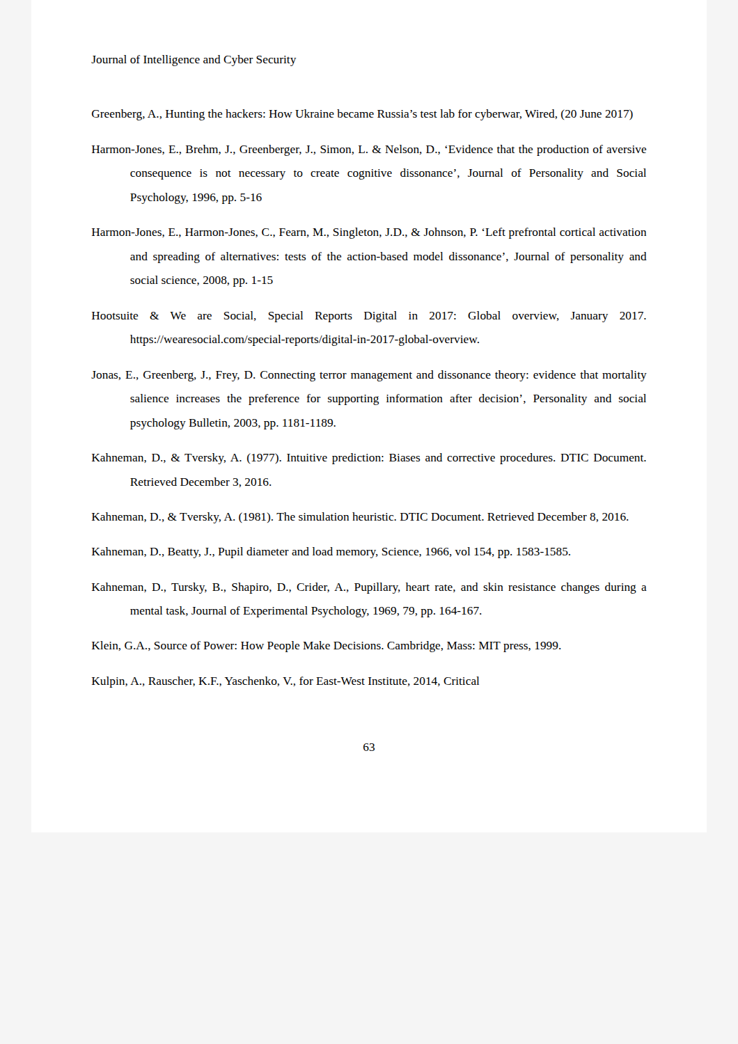Journal of Intelligence and Cyber Security
Greenberg, A., Hunting the hackers: How Ukraine became Russia’s test lab for cyberwar, Wired, (20 June 2017)
Harmon-Jones, E., Brehm, J., Greenberger, J., Simon, L. & Nelson, D., ‘Evidence that the production of aversive consequence is not necessary to create cognitive dissonance’, Journal of Personality and Social Psychology, 1996, pp. 5-16
Harmon-Jones, E., Harmon-Jones, C., Fearn, M., Singleton, J.D., & Johnson, P. ‘Left prefrontal cortical activation and spreading of alternatives: tests of the action-based model dissonance’, Journal of personality and social science, 2008, pp. 1-15
Hootsuite & We are Social, Special Reports Digital in 2017: Global overview, January 2017. https://wearesocial.com/special-reports/digital-in-2017-global-overview.
Jonas, E., Greenberg, J., Frey, D. Connecting terror management and dissonance theory: evidence that mortality salience increases the preference for supporting information after decision’, Personality and social psychology Bulletin, 2003, pp. 1181-1189.
Kahneman, D., & Tversky, A. (1977). Intuitive prediction: Biases and corrective procedures. DTIC Document. Retrieved December 3, 2016.
Kahneman, D., & Tversky, A. (1981). The simulation heuristic. DTIC Document. Retrieved December 8, 2016.
Kahneman, D., Beatty, J., Pupil diameter and load memory, Science, 1966, vol 154, pp. 1583-1585.
Kahneman, D., Tursky, B., Shapiro, D., Crider, A., Pupillary, heart rate, and skin resistance changes during a mental task, Journal of Experimental Psychology, 1969, 79, pp. 164-167.
Klein, G.A., Source of Power: How People Make Decisions. Cambridge, Mass: MIT press, 1999.
Kulpin, A., Rauscher, K.F., Yaschenko, V., for East-West Institute, 2014, Critical
63